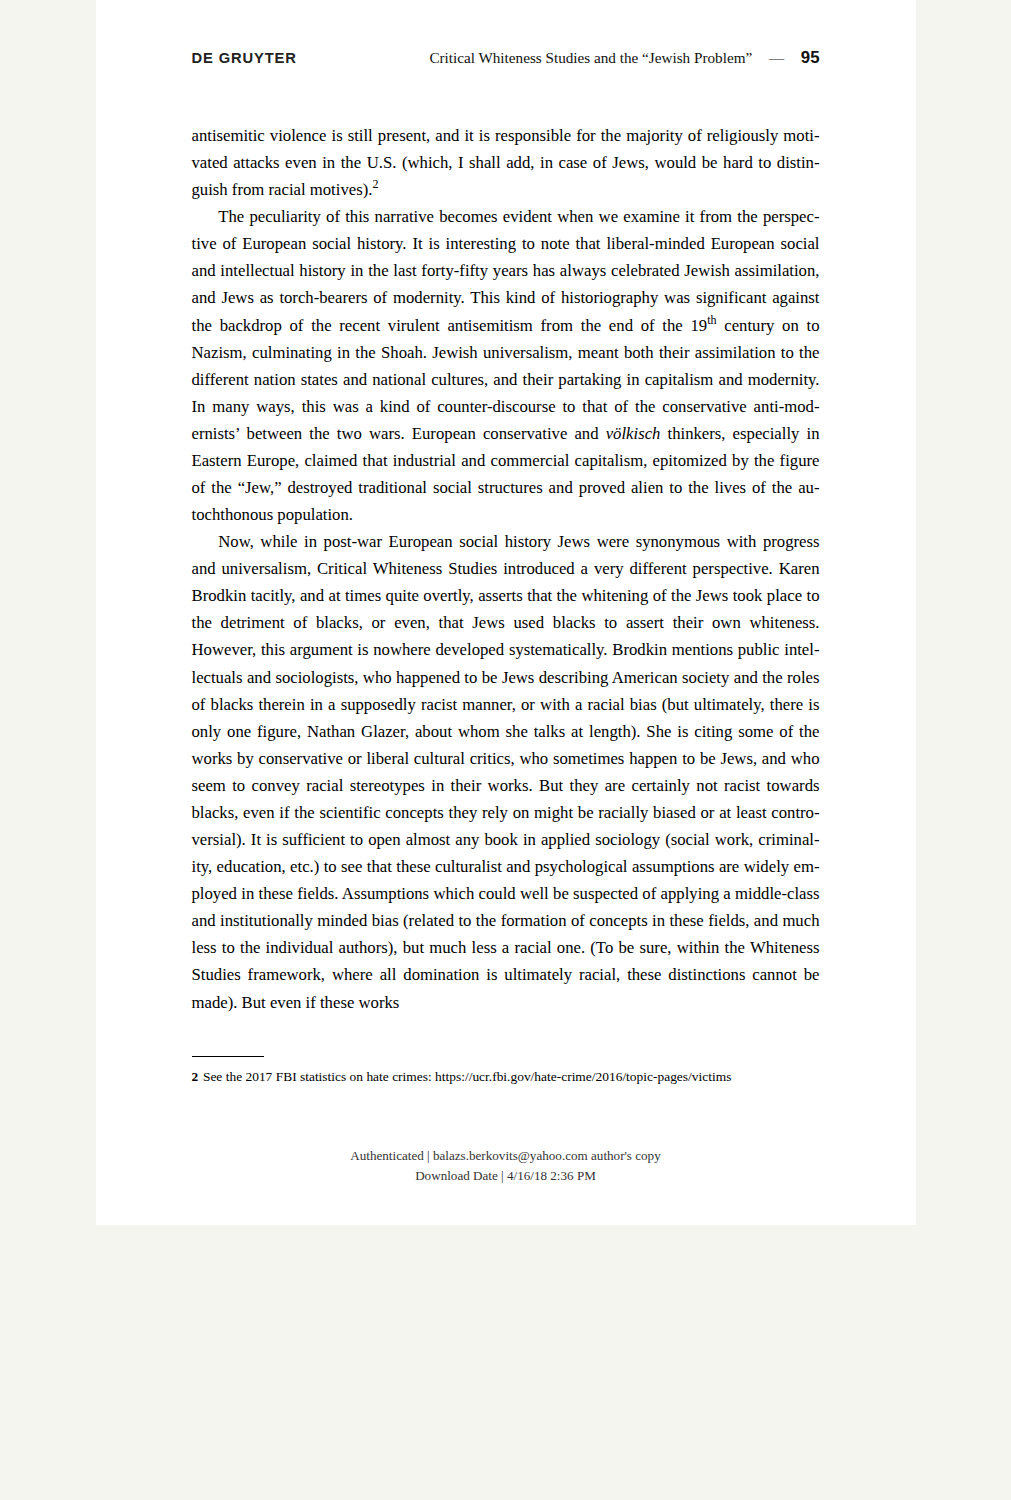DE GRUYTER Critical Whiteness Studies and the “Jewish Problem” — 95
antisemitic violence is still present, and it is responsible for the majority of religiously motivated attacks even in the U.S. (which, I shall add, in case of Jews, would be hard to distinguish from racial motives).2
The peculiarity of this narrative becomes evident when we examine it from the perspective of European social history. It is interesting to note that liberal-minded European social and intellectual history in the last forty-fifty years has always celebrated Jewish assimilation, and Jews as torch-bearers of modernity. This kind of historiography was significant against the backdrop of the recent virulent antisemitism from the end of the 19th century on to Nazism, culminating in the Shoah. Jewish universalism, meant both their assimilation to the different nation states and national cultures, and their partaking in capitalism and modernity. In many ways, this was a kind of counter-discourse to that of the conservative anti-modernists’ between the two wars. European conservative and völkisch thinkers, especially in Eastern Europe, claimed that industrial and commercial capitalism, epitomized by the figure of the “Jew,” destroyed traditional social structures and proved alien to the lives of the autochthonous population.
Now, while in post-war European social history Jews were synonymous with progress and universalism, Critical Whiteness Studies introduced a very different perspective. Karen Brodkin tacitly, and at times quite overtly, asserts that the whitening of the Jews took place to the detriment of blacks, or even, that Jews used blacks to assert their own whiteness. However, this argument is nowhere developed systematically. Brodkin mentions public intellectuals and sociologists, who happened to be Jews describing American society and the roles of blacks therein in a supposedly racist manner, or with a racial bias (but ultimately, there is only one figure, Nathan Glazer, about whom she talks at length). She is citing some of the works by conservative or liberal cultural critics, who sometimes happen to be Jews, and who seem to convey racial stereotypes in their works. But they are certainly not racist towards blacks, even if the scientific concepts they rely on might be racially biased or at least controversial). It is sufficient to open almost any book in applied sociology (social work, criminality, education, etc.) to see that these culturalist and psychological assumptions are widely employed in these fields. Assumptions which could well be suspected of applying a middle-class and institutionally minded bias (related to the formation of concepts in these fields, and much less to the individual authors), but much less a racial one. (To be sure, within the Whiteness Studies framework, where all domination is ultimately racial, these distinctions cannot be made). But even if these works
2 See the 2017 FBI statistics on hate crimes: https://ucr.fbi.gov/hate-crime/2016/topic-pages/victims
Authenticated | balazs.berkovits@yahoo.com author's copy
Download Date | 4/16/18 2:36 PM